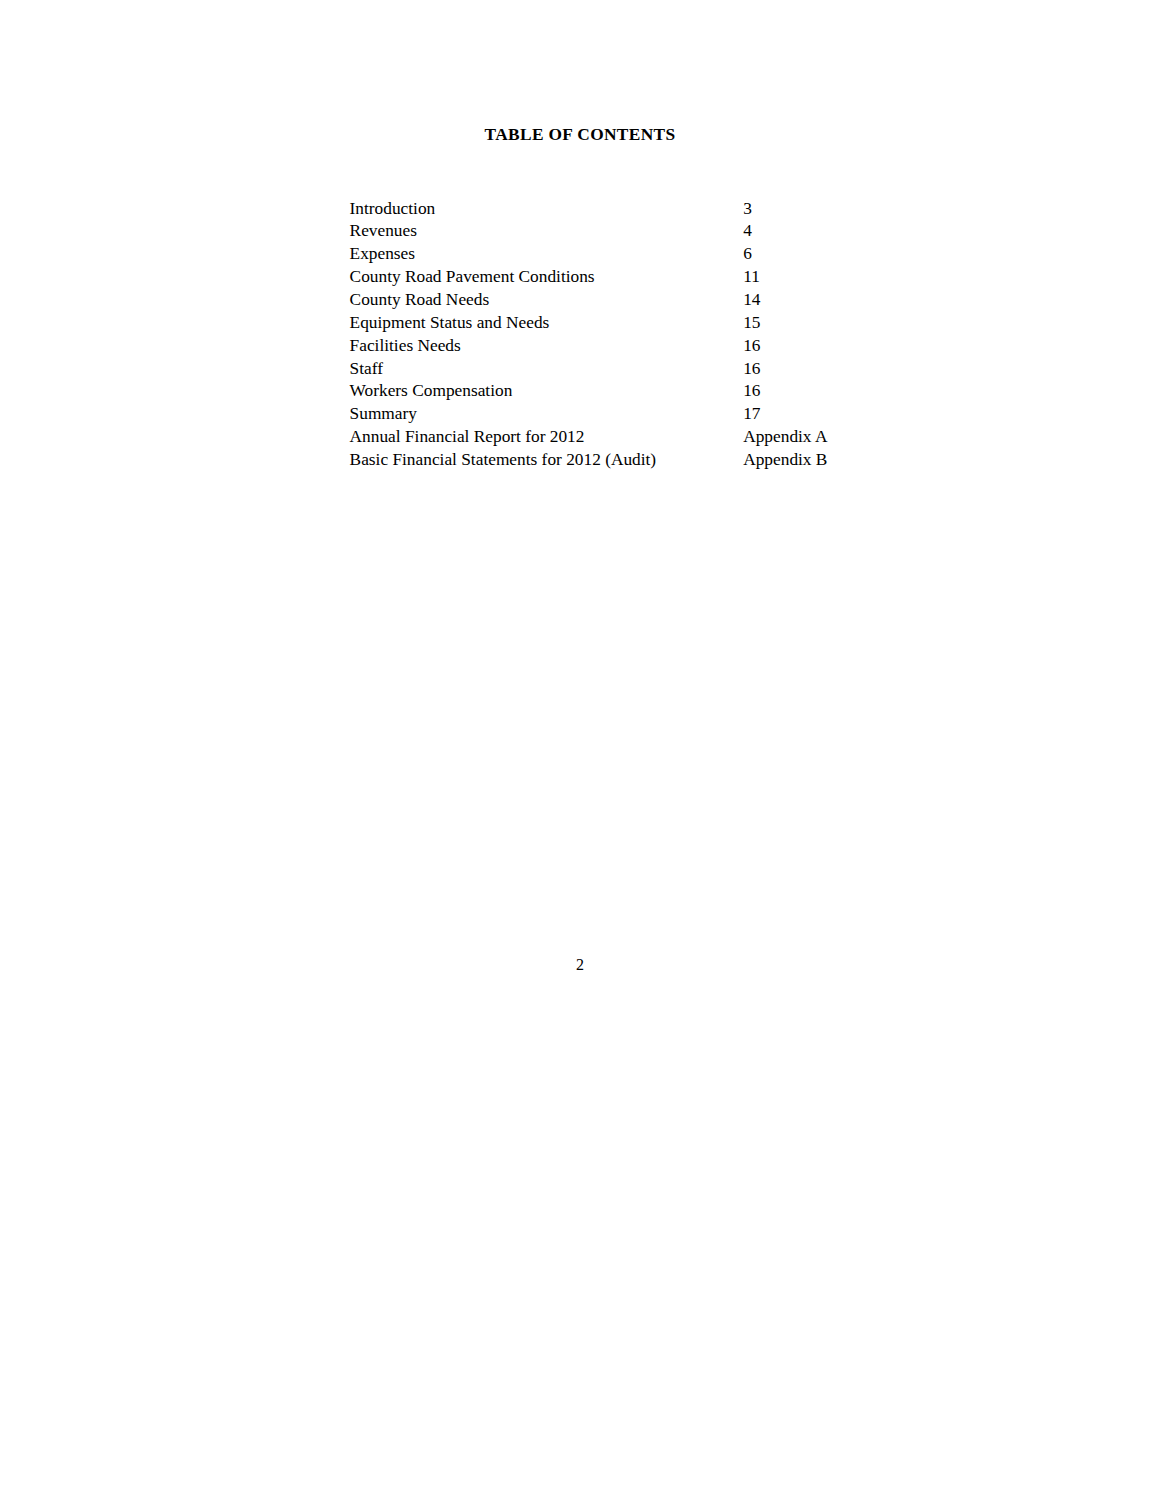TABLE OF CONTENTS
| Introduction | 3 |
| Revenues | 4 |
| Expenses | 6 |
| County Road Pavement Conditions | 11 |
| County Road Needs | 14 |
| Equipment Status and Needs | 15 |
| Facilities Needs | 16 |
| Staff | 16 |
| Workers Compensation | 16 |
| Summary | 17 |
| Annual Financial Report for 2012 | Appendix A |
| Basic Financial Statements for 2012 (Audit) | Appendix B |
2